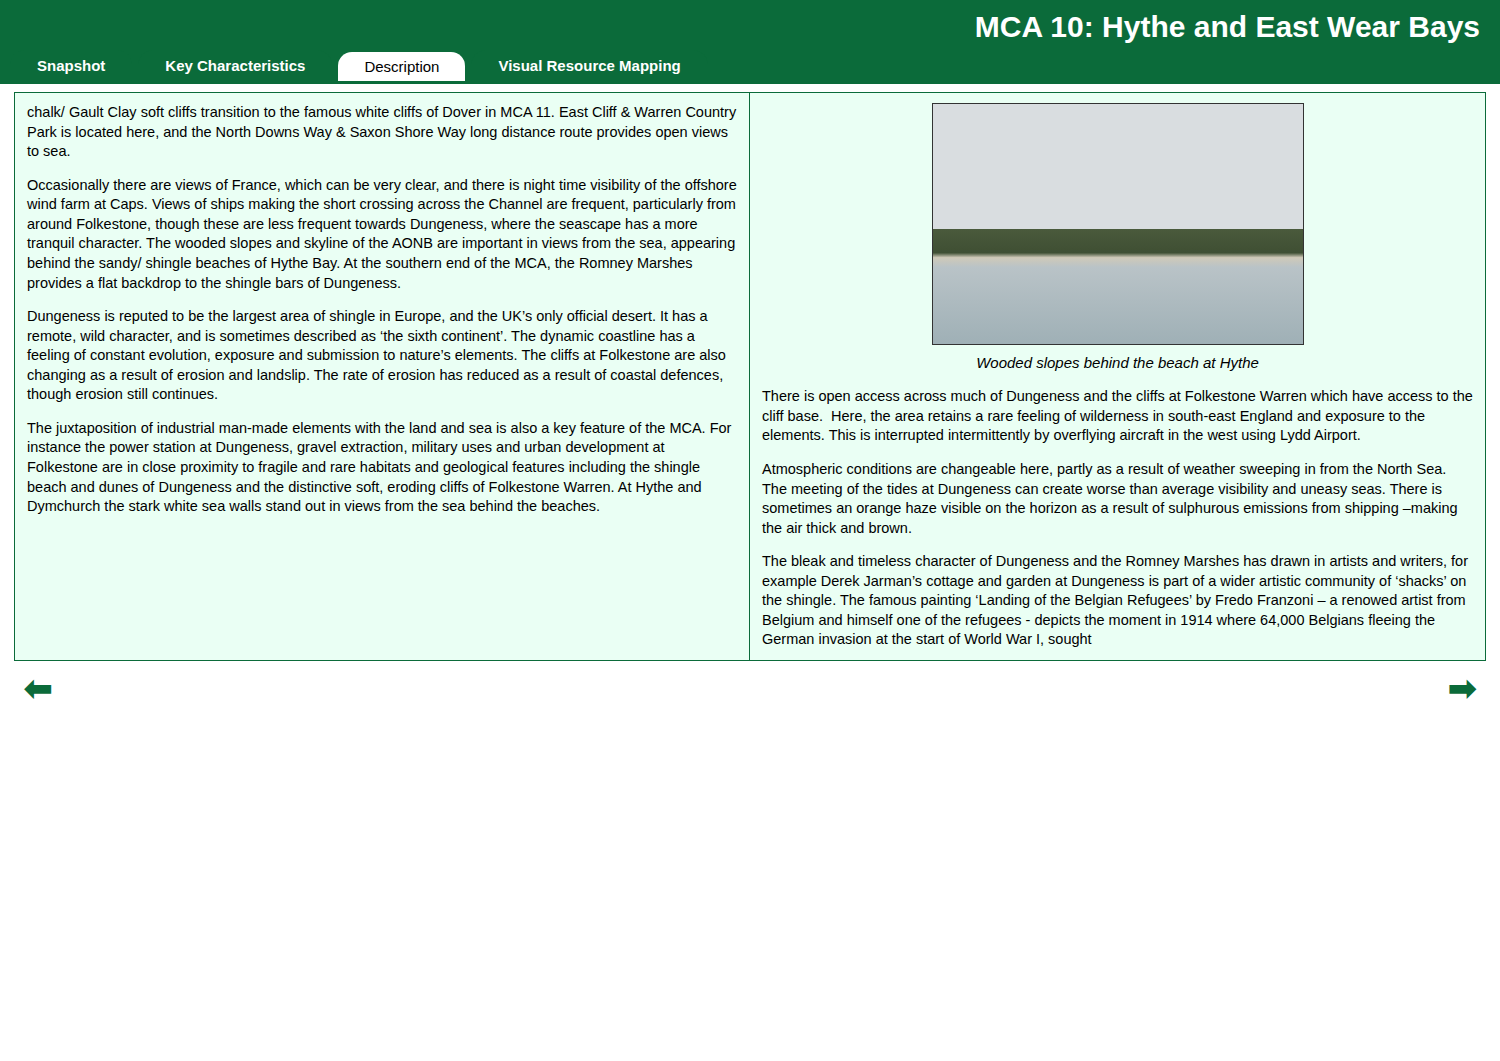MCA 10: Hythe and East Wear Bays
Snapshot
Key Characteristics
Description
Visual Resource Mapping
chalk/ Gault Clay soft cliffs transition to the famous white cliffs of Dover in MCA 11. East Cliff & Warren Country Park is located here, and the North Downs Way & Saxon Shore Way long distance route provides open views to sea.
Occasionally there are views of France, which can be very clear, and there is night time visibility of the offshore wind farm at Caps. Views of ships making the short crossing across the Channel are frequent, particularly from around Folkestone, though these are less frequent towards Dungeness, where the seascape has a more tranquil character. The wooded slopes and skyline of the AONB are important in views from the sea, appearing behind the sandy/ shingle beaches of Hythe Bay. At the southern end of the MCA, the Romney Marshes provides a flat backdrop to the shingle bars of Dungeness.
Dungeness is reputed to be the largest area of shingle in Europe, and the UK’s only official desert. It has a remote, wild character, and is sometimes described as ‘the sixth continent’. The dynamic coastline has a feeling of constant evolution, exposure and submission to nature’s elements. The cliffs at Folkestone are also changing as a result of erosion and landslip. The rate of erosion has reduced as a result of coastal defences, though erosion still continues.
The juxtaposition of industrial man-made elements with the land and sea is also a key feature of the MCA. For instance the power station at Dungeness, gravel extraction, military uses and urban development at Folkestone are in close proximity to fragile and rare habitats and geological features including the shingle beach and dunes of Dungeness and the distinctive soft, eroding cliffs of Folkestone Warren. At Hythe and Dymchurch the stark white sea walls stand out in views from the sea behind the beaches.
Wooded slopes behind the beach at Hythe
There is open access across much of Dungeness and the cliffs at Folkestone Warren which have access to the cliff base. Here, the area retains a rare feeling of wilderness in south-east England and exposure to the elements. This is interrupted intermittently by overflying aircraft in the west using Lydd Airport.
Atmospheric conditions are changeable here, partly as a result of weather sweeping in from the North Sea. The meeting of the tides at Dungeness can create worse than average visibility and uneasy seas. There is sometimes an orange haze visible on the horizon as a result of sulphurous emissions from shipping –making the air thick and brown.
The bleak and timeless character of Dungeness and the Romney Marshes has drawn in artists and writers, for example Derek Jarman’s cottage and garden at Dungeness is part of a wider artistic community of ‘shacks’ on the shingle. The famous painting ‘Landing of the Belgian Refugees’ by Fredo Franzoni – a renowed artist from Belgium and himself one of the refugees - depicts the moment in 1914 where 64,000 Belgians fleeing the German invasion at the start of World War I, sought
⬅ ➡